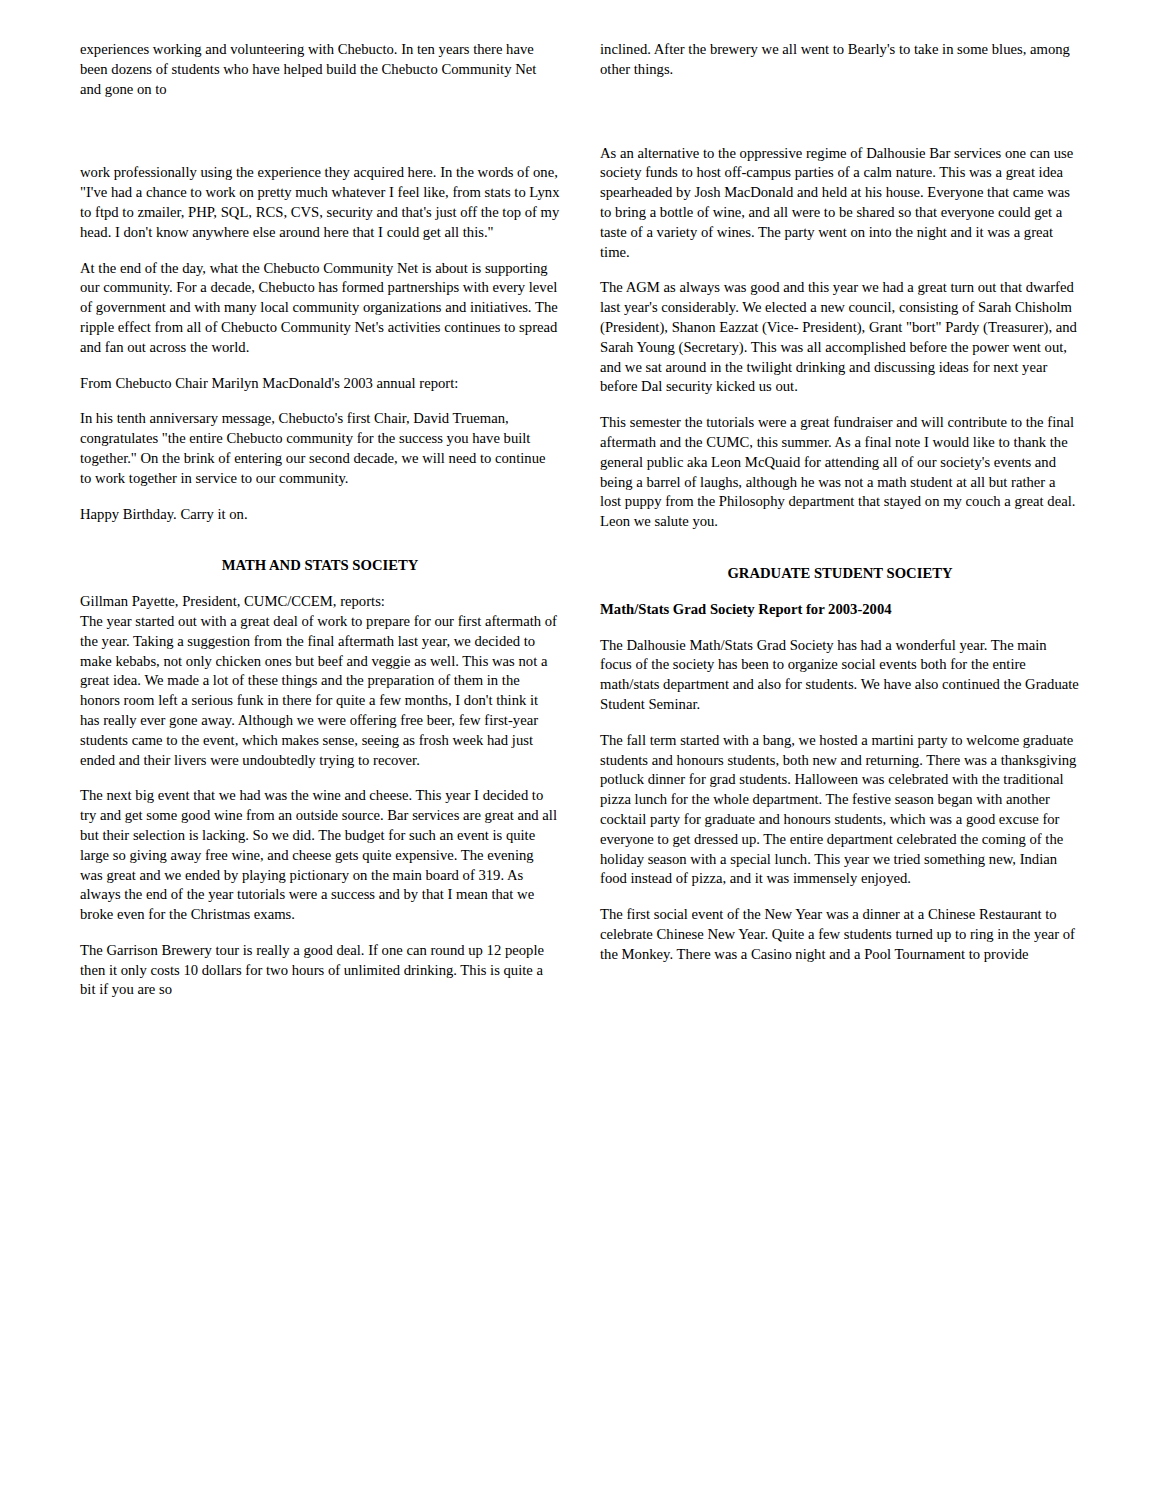experiences working and volunteering with Chebucto. In ten years there have been dozens of students who have helped build the Chebucto Community Net and gone on to
work professionally using the experience they acquired here. In the words of one, "I've had a chance to work on pretty much whatever I feel like, from stats to Lynx to ftpd to zmailer, PHP, SQL, RCS, CVS, security and that's just off the top of my head. I don't know anywhere else around here that I could get all this."
At the end of the day, what the Chebucto Community Net is about is supporting our community. For a decade, Chebucto has formed partnerships with every level of government and with many local community organizations and initiatives. The ripple effect from all of Chebucto Community Net's activities continues to spread and fan out across the world.
From Chebucto Chair Marilyn MacDonald's 2003 annual report:
In his tenth anniversary message, Chebucto's first Chair, David Trueman, congratulates "the entire Chebucto community for the success you have built together." On the brink of entering our second decade, we will need to continue to work together in service to our community.
Happy Birthday. Carry it on.
MATH AND STATS SOCIETY
Gillman Payette, President, CUMC/CCEM, reports:
The year started out with a great deal of work to prepare for our first aftermath of the year. Taking a suggestion from the final aftermath last year, we decided to make kebabs, not only chicken ones but beef and veggie as well. This was not a great idea. We made a lot of these things and the preparation of them in the honors room left a serious funk in there for quite a few months, I don't think it has really ever gone away. Although we were offering free beer, few first-year students came to the event, which makes sense, seeing as frosh week had just ended and their livers were undoubtedly trying to recover.
The next big event that we had was the wine and cheese. This year I decided to try and get some good wine from an outside source. Bar services are great and all but their selection is lacking. So we did. The budget for such an event is quite large so giving away free wine, and cheese gets quite expensive. The evening was great and we ended by playing pictionary on the main board of 319. As always the end of the year tutorials were a success and by that I mean that we broke even for the Christmas exams.
The Garrison Brewery tour is really a good deal. If one can round up 12 people then it only costs 10 dollars for two hours of unlimited drinking. This is quite a bit if you are so
inclined. After the brewery we all went to Bearly's to take in some blues, among other things.
As an alternative to the oppressive regime of Dalhousie Bar services one can use society funds to host off-campus parties of a calm nature. This was a great idea spearheaded by Josh MacDonald and held at his house. Everyone that came was to bring a bottle of wine, and all were to be shared so that everyone could get a taste of a variety of wines. The party went on into the night and it was a great time.
The AGM as always was good and this year we had a great turn out that dwarfed last year's considerably. We elected a new council, consisting of Sarah Chisholm (President), Shanon Eazzat (Vice- President), Grant "bort" Pardy (Treasurer), and Sarah Young (Secretary). This was all accomplished before the power went out, and we sat around in the twilight drinking and discussing ideas for next year before Dal security kicked us out.
This semester the tutorials were a great fundraiser and will contribute to the final aftermath and the CUMC, this summer. As a final note I would like to thank the general public aka Leon McQuaid for attending all of our society's events and being a barrel of laughs, although he was not a math student at all but rather a lost puppy from the Philosophy department that stayed on my couch a great deal. Leon we salute you.
GRADUATE STUDENT SOCIETY
Math/Stats Grad Society Report for 2003-2004
The Dalhousie Math/Stats Grad Society has had a wonderful year. The main focus of the society has been to organize social events both for the entire math/stats department and also for students. We have also continued the Graduate Student Seminar.
The fall term started with a bang, we hosted a martini party to welcome graduate students and honours students, both new and returning. There was a thanksgiving potluck dinner for grad students. Halloween was celebrated with the traditional pizza lunch for the whole department. The festive season began with another cocktail party for graduate and honours students, which was a good excuse for everyone to get dressed up. The entire department celebrated the coming of the holiday season with a special lunch. This year we tried something new, Indian food instead of pizza, and it was immensely enjoyed.
The first social event of the New Year was a dinner at a Chinese Restaurant to celebrate Chinese New Year. Quite a few students turned up to ring in the year of the Monkey. There was a Casino night and a Pool Tournament to provide